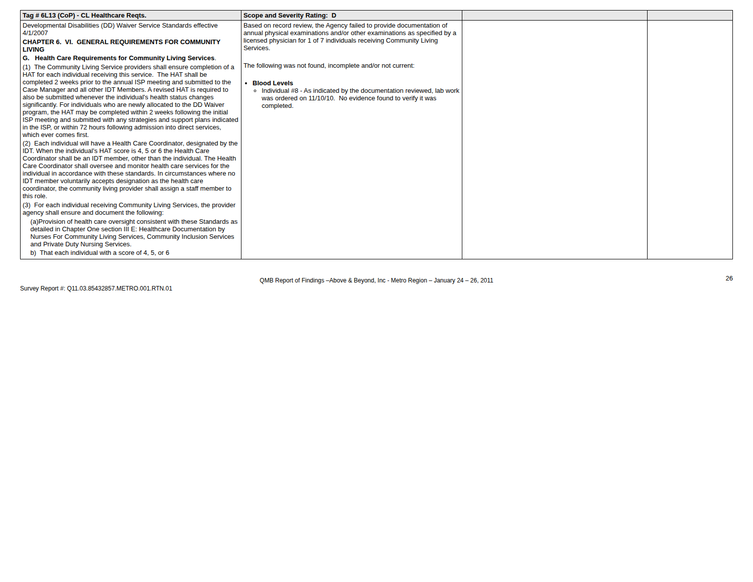| Tag # 6L13 (CoP) - CL Healthcare Reqts. | Scope and Severity Rating: D | | |
| --- | --- | --- | --- |
| Developmental Disabilities (DD) Waiver Service Standards effective 4/1/2007 CHAPTER 6. VI. GENERAL REQUIREMENTS FOR COMMUNITY LIVING G. Health Care Requirements for Community Living Services . (1) The Community Living Service providers shall ensure completion of a HAT for each individual receiving this service. The HAT shall be completed 2 weeks prior to the annual ISP meeting and submitted to the Case Manager and all other IDT Members. A revised HAT is required to also be submitted whenever the individual's health status changes significantly. For individuals who are newly allocated to the DD Waiver program, the HAT may be completed within 2 weeks following the initial ISP meeting and submitted with any strategies and support plans indicated in the ISP, or within 72 hours following admission into direct services, which ever comes first. (2) Each individual will have a Health Care Coordinator, designated by the IDT. When the individual's HAT score is 4, 5 or 6 the Health Care Coordinator shall be an IDT member, other than the individual. The Health Care Coordinator shall oversee and monitor health care services for the individual in accordance with these standards. In circumstances where no IDT member voluntarily accepts designation as the health care coordinator, the community living provider shall assign a staff member to this role. (3) For each individual receiving Community Living Services, the provider agency shall ensure and document the following: (a)Provision of health care oversight consistent with these Standards as detailed in Chapter One section III E: Healthcare Documentation by Nurses For Community Living Services, Community Inclusion Services and Private Duty Nursing Services. b) That each individual with a score of 4, 5, or 6 | Based on record review, the Agency failed to provide documentation of annual physical examinations and/or other examinations as specified by a licensed physician for 1 of 7 individuals receiving Community Living Services. The following was not found, incomplete and/or not current: Blood Levels Individual #8 - As indicated by the documentation reviewed, lab work was ordered on 11/10/10. No evidence found to verify it was completed. | | |
26
QMB Report of Findings –Above & Beyond, Inc - Metro Region – January 24 – 26, 2011
Survey Report #: Q11.03.85432857.METRO.001.RTN.01